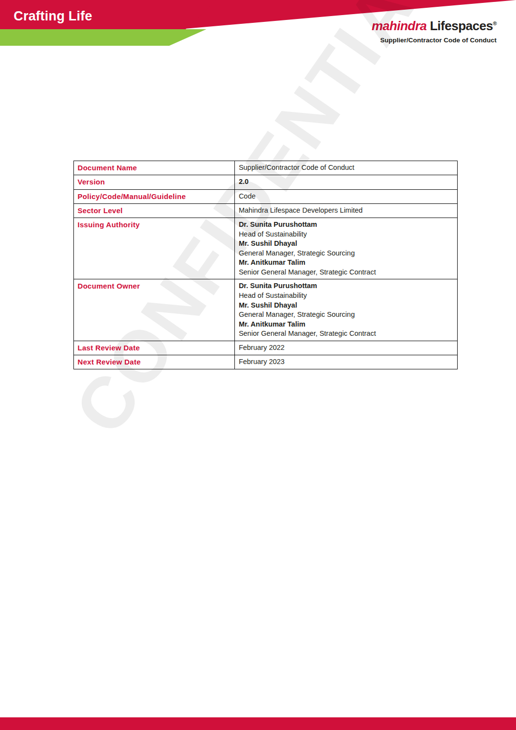Crafting Life
mahindra Lifespaces®
Supplier/Contractor Code of Conduct
CONFIDENTIAL
| Document Name | Supplier/Contractor Code of Conduct |
| Version | 2.0 |
| Policy/Code/Manual/Guideline | Code |
| Sector Level | Mahindra Lifespace Developers Limited |
| Issuing Authority | Dr. Sunita Purushottam Head of Sustainability Mr. Sushil Dhayal General Manager, Strategic Sourcing Mr. Anitkumar Talim Senior General Manager, Strategic Contract |
| Document Owner | Dr. Sunita Purushottam Head of Sustainability Mr. Sushil Dhayal General Manager, Strategic Sourcing Mr. Anitkumar Talim Senior General Manager, Strategic Contract |
| Last Review Date | February 2022 |
| Next Review Date | February 2023 |